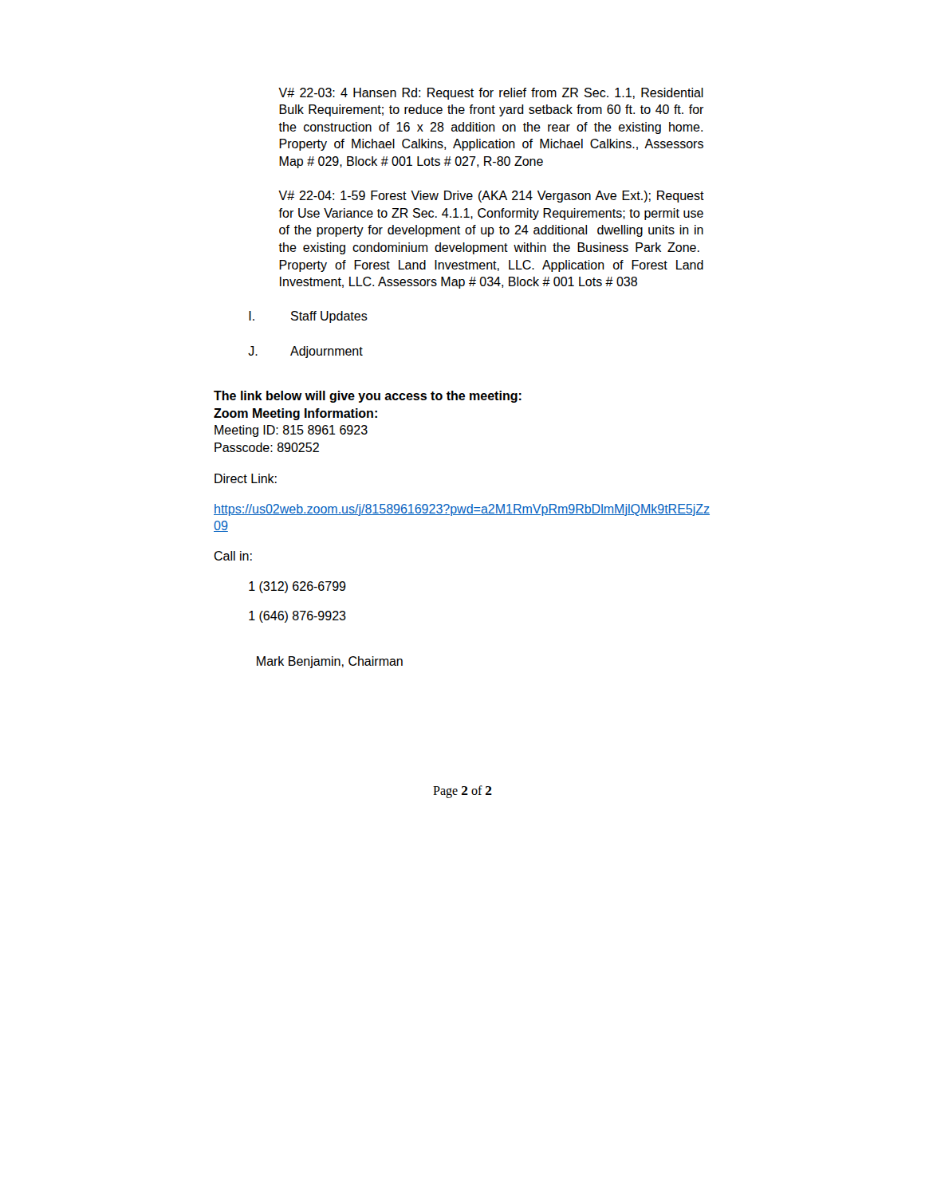V# 22-03: 4 Hansen Rd: Request for relief from ZR Sec. 1.1, Residential Bulk Requirement; to reduce the front yard setback from 60 ft. to 40 ft. for the construction of 16 x 28 addition on the rear of the existing home. Property of Michael Calkins, Application of Michael Calkins., Assessors Map # 029, Block # 001 Lots # 027, R-80 Zone
V# 22-04: 1-59 Forest View Drive (AKA 214 Vergason Ave Ext.); Request for Use Variance to ZR Sec. 4.1.1, Conformity Requirements; to permit use of the property for development of up to 24 additional dwelling units in in the existing condominium development within the Business Park Zone. Property of Forest Land Investment, LLC. Application of Forest Land Investment, LLC. Assessors Map # 034, Block # 001 Lots # 038
I. Staff Updates
J. Adjournment
The link below will give you access to the meeting:
Zoom Meeting Information:
Meeting ID: 815 8961 6923
Passcode: 890252
Direct Link:
https://us02web.zoom.us/j/81589616923?pwd=a2M1RmVpRm9RbDlmMjlQMk9tRE5jZz09
Call in:
1 (312) 626-6799
1 (646) 876-9923
Mark Benjamin, Chairman
Page 2 of 2